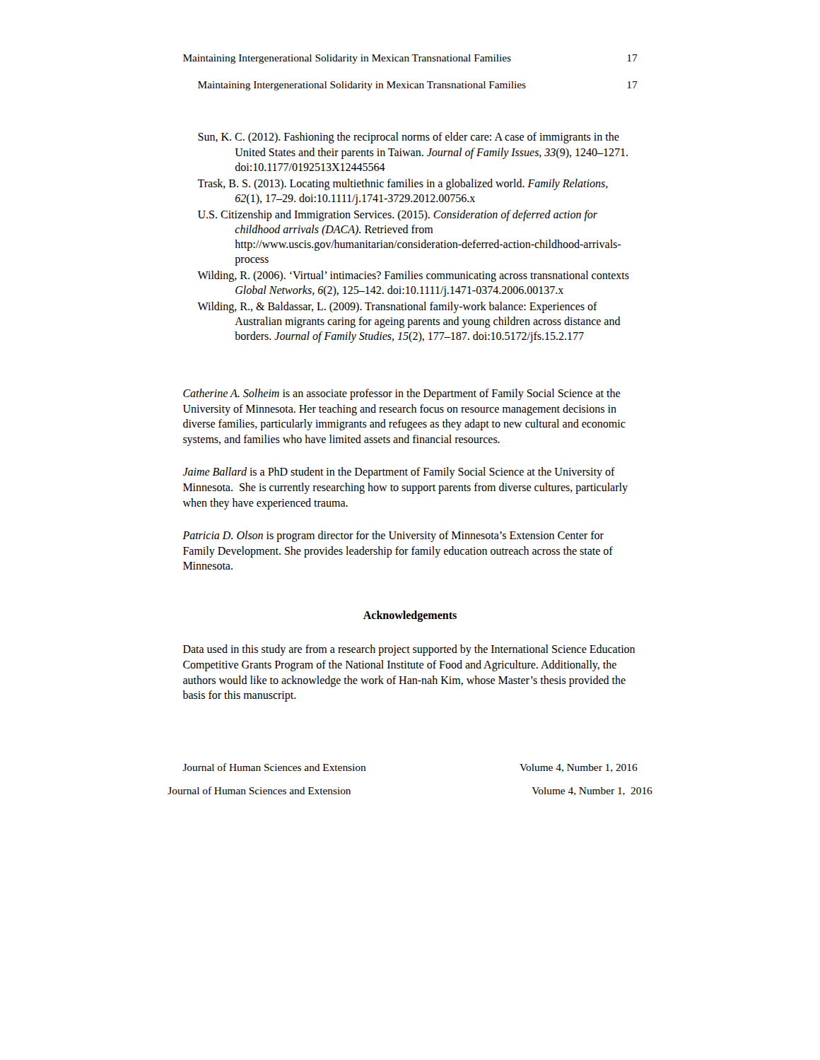Maintaining Intergenerational Solidarity in Mexican Transnational Families 17
Maintaining Intergenerational Solidarity in Mexican Transnational Families 17
Sun, K. C. (2012). Fashioning the reciprocal norms of elder care: A case of immigrants in the United States and their parents in Taiwan. Journal of Family Issues, 33(9), 1240–1271. doi:10.1177/0192513X12445564
Trask, B. S. (2013). Locating multiethnic families in a globalized world. Family Relations, 62(1), 17–29. doi:10.1111/j.1741-3729.2012.00756.x
U.S. Citizenship and Immigration Services. (2015). Consideration of deferred action for childhood arrivals (DACA). Retrieved from http://www.uscis.gov/humanitarian/consideration-deferred-action-childhood-arrivals-process
Wilding, R. (2006). ‘Virtual’ intimacies? Families communicating across transnational contexts Global Networks, 6(2), 125–142. doi:10.1111/j.1471-0374.2006.00137.x
Wilding, R., & Baldassar, L. (2009). Transnational family-work balance: Experiences of Australian migrants caring for ageing parents and young children across distance and borders. Journal of Family Studies, 15(2), 177–187. doi:10.5172/jfs.15.2.177
Catherine A. Solheim is an associate professor in the Department of Family Social Science at the University of Minnesota. Her teaching and research focus on resource management decisions in diverse families, particularly immigrants and refugees as they adapt to new cultural and economic systems, and families who have limited assets and financial resources.
Jaime Ballard is a PhD student in the Department of Family Social Science at the University of Minnesota. She is currently researching how to support parents from diverse cultures, particularly when they have experienced trauma.
Patricia D. Olson is program director for the University of Minnesota’s Extension Center for Family Development. She provides leadership for family education outreach across the state of Minnesota.
Acknowledgements
Data used in this study are from a research project supported by the International Science Education Competitive Grants Program of the National Institute of Food and Agriculture. Additionally, the authors would like to acknowledge the work of Han-nah Kim, whose Master’s thesis provided the basis for this manuscript.
Journal of Human Sciences and Extension Volume 4, Number 1, 2016
Journal of Human Sciences and Extension Volume 4, Number 1, 2016